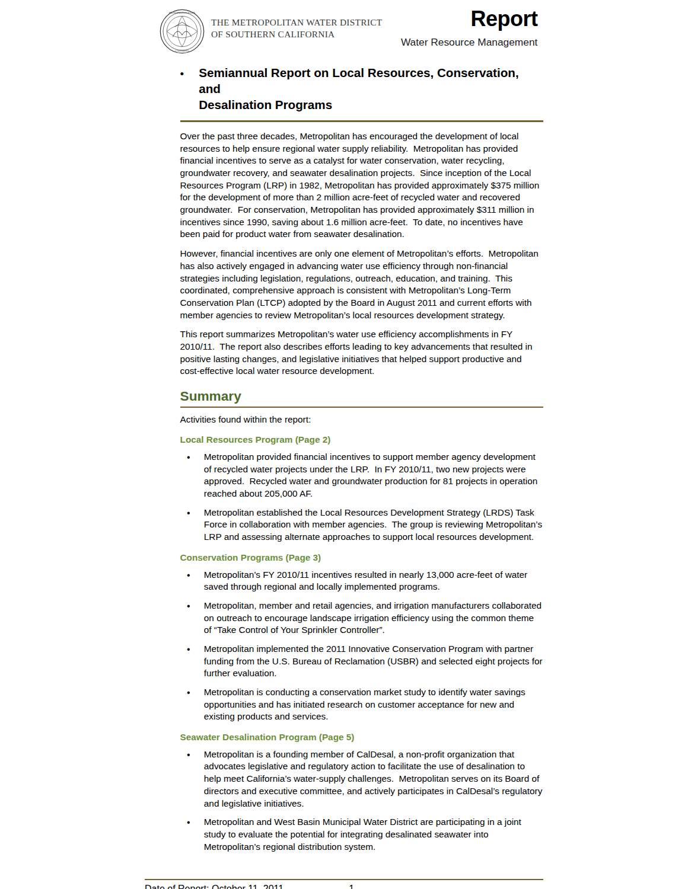METROPOLITAN WATER CALIFORNIA
THE METROPOLITAN WATER DISTRICT OF SOUTHERN CALIFORNIA
Report
Water Resource Management
•
Semiannual Report on Local Resources, Conservation, and
Desalination Programs
Over the past three decades, Metropolitan has encouraged the development of local resources to help ensure regional water supply reliability. Metropolitan has provided financial incentives to serve as a catalyst for water conservation, water recycling, groundwater recovery, and seawater desalination projects. Since inception of the Local Resources Program (LRP) in 1982, Metropolitan has provided approximately $375 million for the development of more than 2 million acre-feet of recycled water and recovered groundwater. For conservation, Metropolitan has provided approximately $311 million in incentives since 1990, saving about 1.6 million acre-feet. To date, no incentives have been paid for product water from seawater desalination.
However, financial incentives are only one element of Metropolitan’s efforts. Metropolitan has also actively engaged in advancing water use efficiency through non-financial strategies including legislation, regulations, outreach, education, and training. This coordinated, comprehensive approach is consistent with Metropolitan’s Long-Term Conservation Plan (LTCP) adopted by the Board in August 2011 and current efforts with member agencies to review Metropolitan’s local resources development strategy.
This report summarizes Metropolitan’s water use efficiency accomplishments in FY 2010/11. The report also describes efforts leading to key advancements that resulted in positive lasting changes, and legislative initiatives that helped support productive and cost-effective local water resource development.
Summary
Activities found within the report:
Local Resources Program (Page 2)
Metropolitan provided financial incentives to support member agency development of recycled water projects under the LRP. In FY 2010/11, two new projects were approved. Recycled water and groundwater production for 81 projects in operation reached about 205,000 AF.
Metropolitan established the Local Resources Development Strategy (LRDS) Task Force in collaboration with member agencies. The group is reviewing Metropolitan’s LRP and assessing alternate approaches to support local resources development.
Conservation Programs (Page 3)
Metropolitan’s FY 2010/11 incentives resulted in nearly 13,000 acre-feet of water saved through regional and locally implemented programs.
Metropolitan, member and retail agencies, and irrigation manufacturers collaborated on outreach to encourage landscape irrigation efficiency using the common theme of “Take Control of Your Sprinkler Controller”.
Metropolitan implemented the 2011 Innovative Conservation Program with partner funding from the U.S. Bureau of Reclamation (USBR) and selected eight projects for further evaluation.
Metropolitan is conducting a conservation market study to identify water savings opportunities and has initiated research on customer acceptance for new and existing products and services.
Seawater Desalination Program (Page 5)
Metropolitan is a founding member of CalDesal, a non-profit organization that advocates legislative and regulatory action to facilitate the use of desalination to help meet California’s water-supply challenges. Metropolitan serves on its Board of directors and executive committee, and actively participates in CalDesal’s regulatory and legislative initiatives.
Metropolitan and West Basin Municipal Water District are participating in a joint study to evaluate the potential for integrating desalinated seawater into Metropolitan’s regional distribution system.
Date of Report: October 11, 2011 1